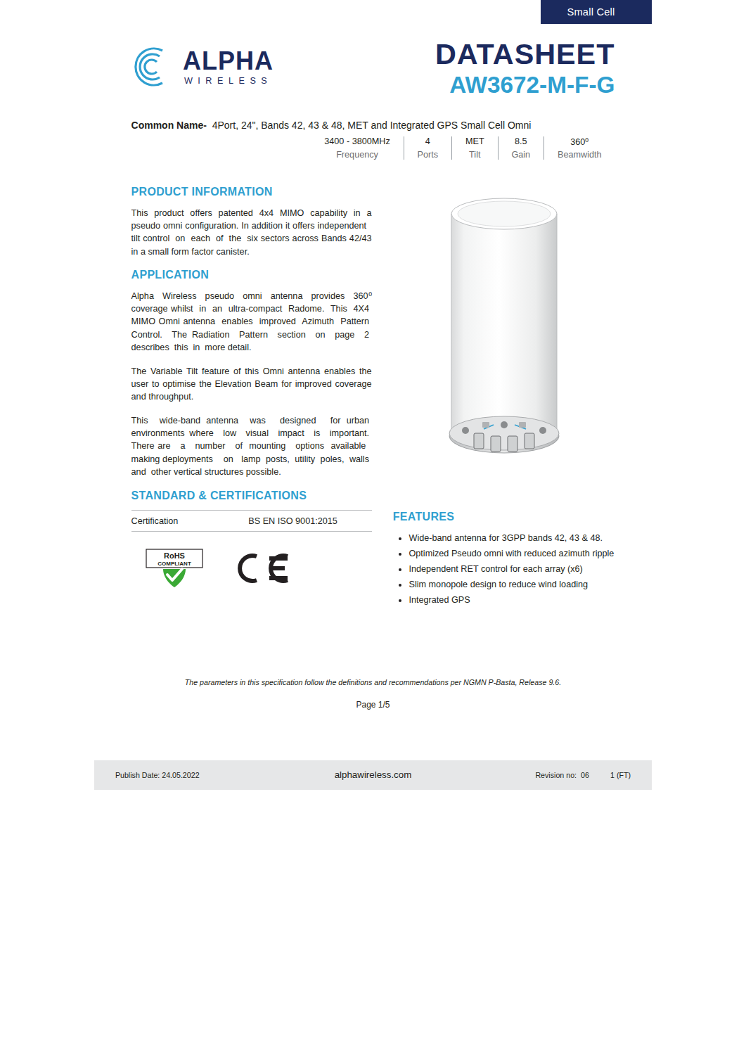Small Cell
ALPHA
WIRELESS
DATASHEET
AW3672-M-F-G
Common Name- 4Port, 24", Bands 42, 43 & 48, MET and Integrated GPS Small Cell Omni
| 3400 - 3800MHz | 4 | MET | 8.5 | 360⁰ |
| Frequency | Ports | Tilt | Gain | Beamwidth |
PRODUCT INFORMATION
This product offers patented 4x4 MIMO capability in a pseudo omni configuration. In addition it offers independent tilt control on each of the six sectors across Bands 42/43 in a small form factor canister.
APPLICATION
Alpha Wireless pseudo omni antenna provides 360⁰ coverage whilst in an ultra-compact Radome. This 4X4 MIMO Omni antenna enables improved Azimuth Pattern Control. The Radiation Pattern section on page 2 describes this in more detail.
The Variable Tilt feature of this Omni antenna enables the user to optimise the Elevation Beam for improved coverage and throughput.
This wide-band antenna was designed for urban environments where low visual impact is important. There are a number of mounting options available making deployments on lamp posts, utility poles, walls and other vertical structures possible.
STANDARD & CERTIFICATIONS
| Certification | BS EN ISO 9001:2015 |
RoHS COMPLIANT
FEATURES
Wide-band antenna for 3GPP bands 42, 43 & 48.
Optimized Pseudo omni with reduced azimuth ripple
Independent RET control for each array (x6)
Slim monopole design to reduce wind loading
Integrated GPS
The parameters in this specification follow the definitions and recommendations per NGMN P-Basta, Release 9.6.
Page 1/5
Publish Date: 24.05.2022
alphawireless.com
Revision no: 061 (FT)